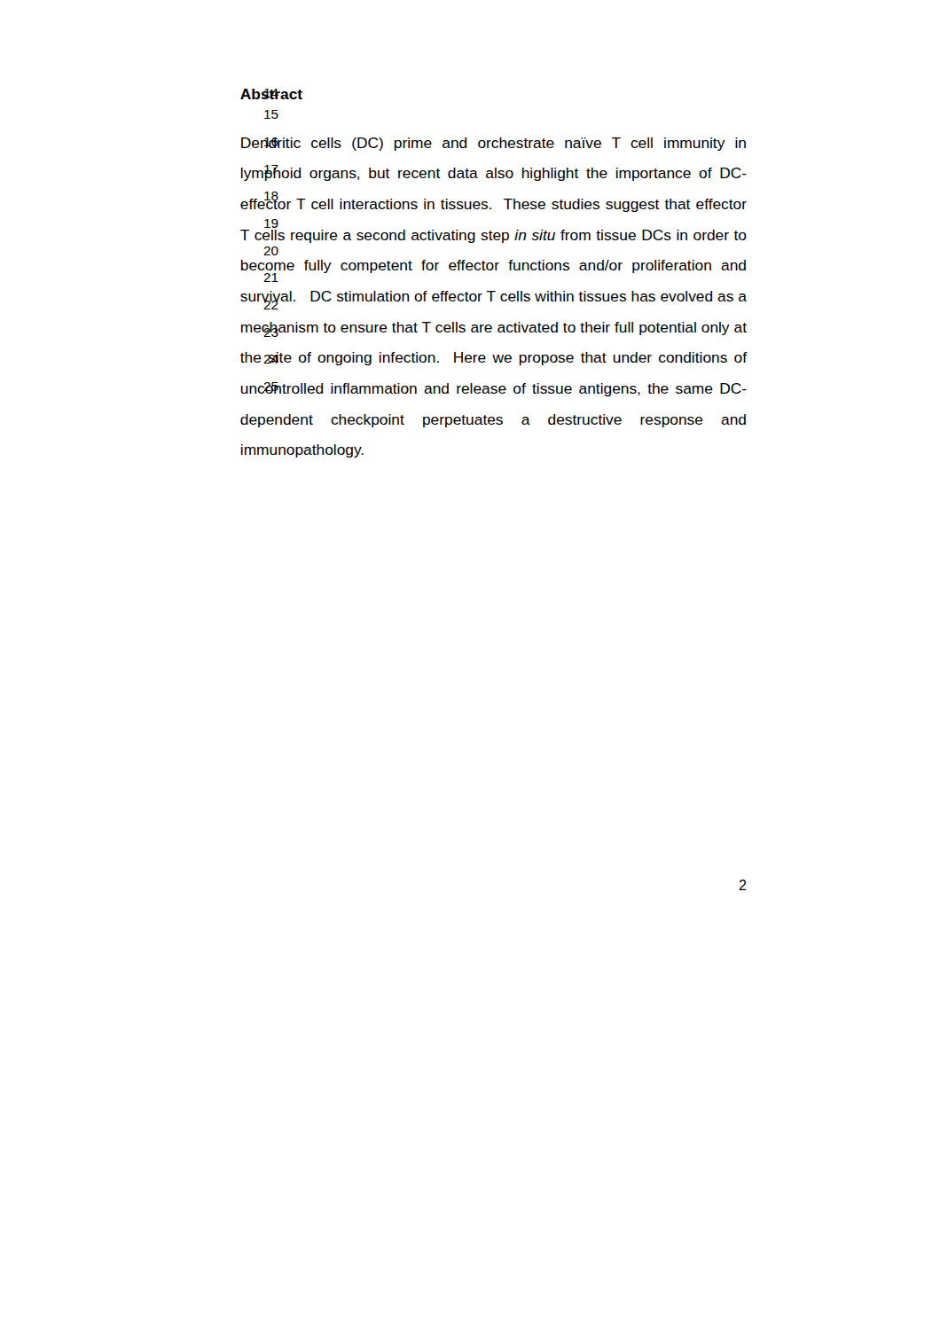14 15 16 17 18 19 20 21 22 23 24 25
Abstract
Dendritic cells (DC) prime and orchestrate naïve T cell immunity in lymphoid organs, but recent data also highlight the importance of DC-effector T cell interactions in tissues. These studies suggest that effector T cells require a second activating step in situ from tissue DCs in order to become fully competent for effector functions and/or proliferation and survival. DC stimulation of effector T cells within tissues has evolved as a mechanism to ensure that T cells are activated to their full potential only at the site of ongoing infection. Here we propose that under conditions of uncontrolled inflammation and release of tissue antigens, the same DC-dependent checkpoint perpetuates a destructive response and immunopathology.
2